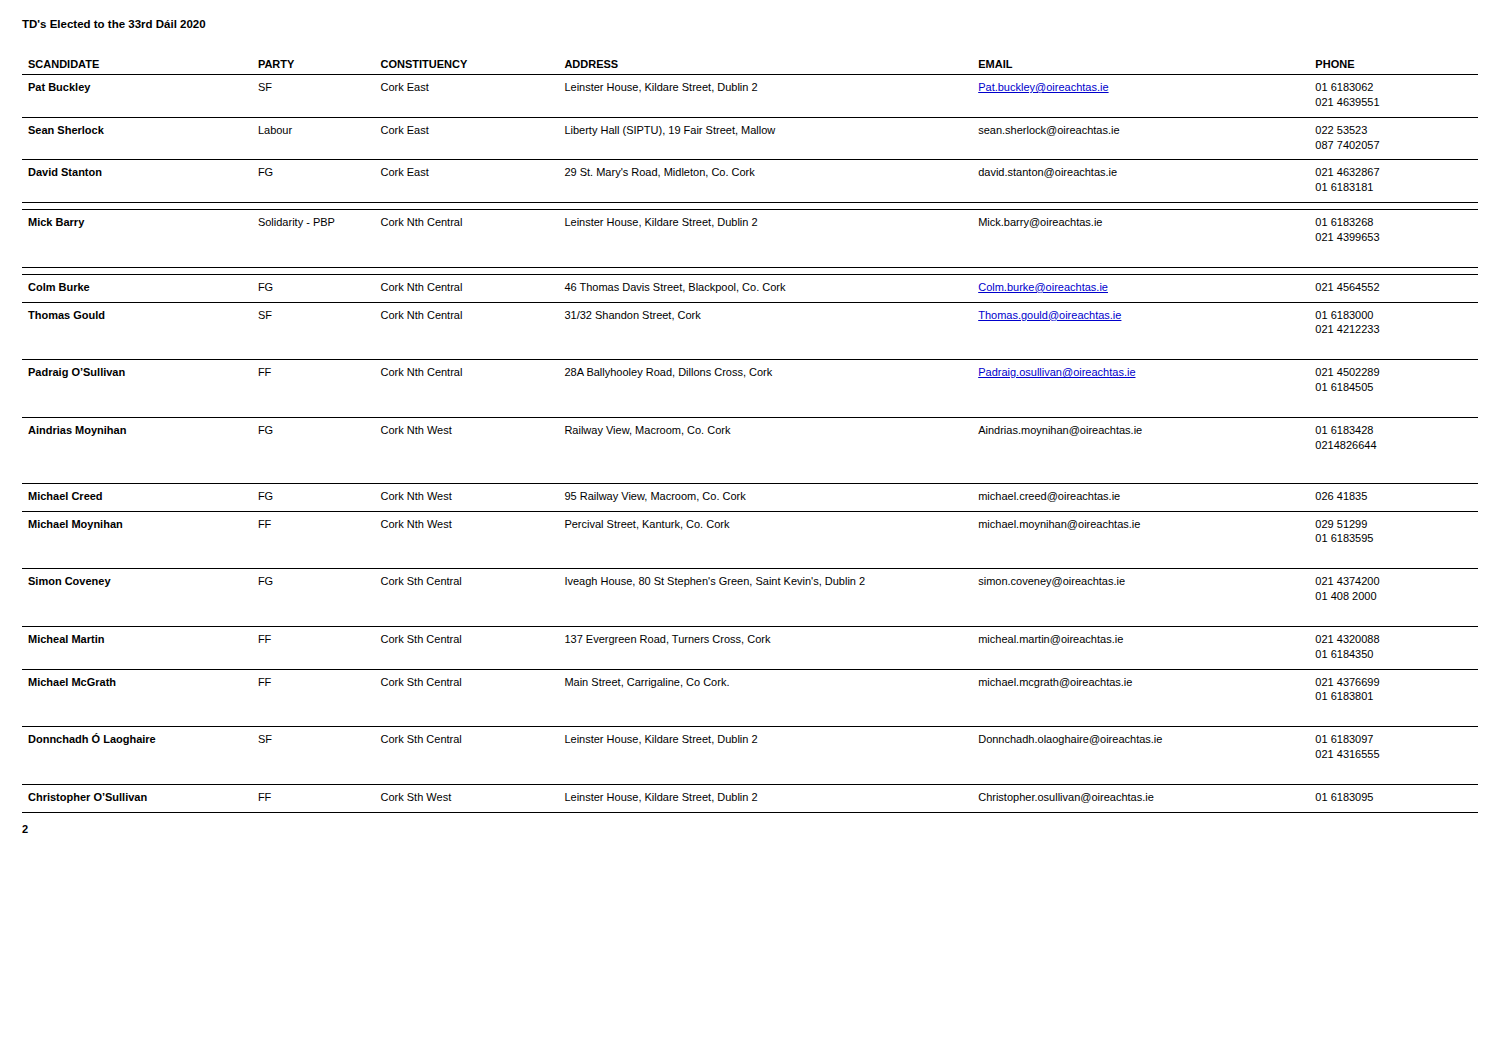TD's Elected to the 33rd Dáil 2020
| SCANDIDATE | PARTY | CONSTITUENCY | ADDRESS | EMAIL | PHONE |
| --- | --- | --- | --- | --- | --- |
| Pat Buckley | SF | Cork East | Leinster House, Kildare Street, Dublin 2 | Pat.buckley@oireachtas.ie | 01 6183062 021 4639551 |
| Sean Sherlock | Labour | Cork East | Liberty Hall (SIPTU), 19 Fair Street, Mallow | sean.sherlock@oireachtas.ie | 022 53523 087 7402057 |
| David Stanton | FG | Cork East | 29 St. Mary's Road, Midleton, Co. Cork | david.stanton@oireachtas.ie | 021 4632867 01 6183181 |
| Mick Barry | Solidarity - PBP | Cork Nth Central | Leinster House, Kildare Street, Dublin 2 | Mick.barry@oireachtas.ie | 01 6183268 021 4399653 |
| Colm Burke | FG | Cork Nth Central | 46 Thomas Davis Street, Blackpool, Co. Cork | Colm.burke@oireachtas.ie | 021 4564552 |
| Thomas Gould | SF | Cork Nth Central | 31/32 Shandon Street, Cork | Thomas.gould@oireachtas.ie | 01 6183000 021 4212233 |
| Padraig O’Sullivan | FF | Cork Nth Central | 28A Ballyhooley Road, Dillons Cross, Cork | Padraig.osullivan@oireachtas.ie | 021 4502289 01 6184505 |
| Aindrias Moynihan | FG | Cork Nth West | Railway View, Macroom, Co. Cork | Aindrias.moynihan@oireachtas.ie | 01 6183428 0214826644 |
| Michael Creed | FG | Cork Nth West | 95 Railway View, Macroom, Co. Cork | michael.creed@oireachtas.ie | 026 41835 |
| Michael Moynihan | FF | Cork Nth West | Percival Street, Kanturk, Co. Cork | michael.moynihan@oireachtas.ie | 029 51299 01 6183595 |
| Simon Coveney | FG | Cork Sth Central | Iveagh House, 80 St Stephen's Green, Saint Kevin's, Dublin 2 | simon.coveney@oireachtas.ie | 021 4374200 01 408 2000 |
| Micheal Martin | FF | Cork Sth Central | 137 Evergreen Road, Turners Cross, Cork | micheal.martin@oireachtas.ie | 021 4320088 01 6184350 |
| Michael McGrath | FF | Cork Sth Central | Main Street, Carrigaline, Co Cork. | michael.mcgrath@oireachtas.ie | 021 4376699 01 6183801 |
| Donnchadh Ó Laoghaire | SF | Cork Sth Central | Leinster House, Kildare Street, Dublin 2 | Donnchadh.olaoghaire@oireachtas.ie | 01 6183097 021 4316555 |
| Christopher O’Sullivan | FF | Cork Sth West | Leinster House, Kildare Street, Dublin 2 | Christopher.osullivan@oireachtas.ie | 01 6183095 |
2